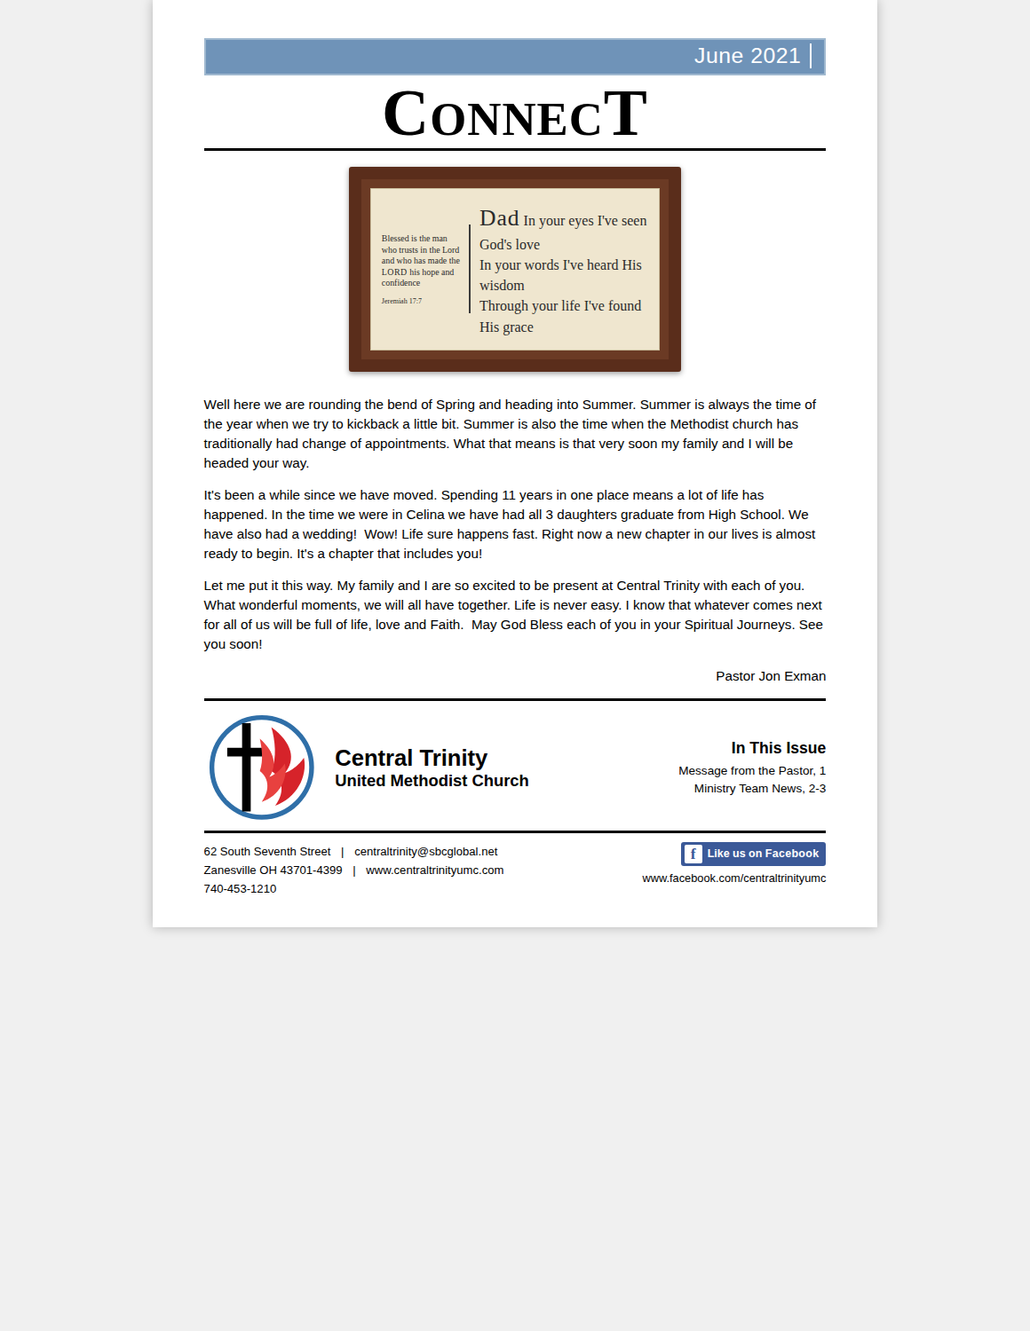June 2021
CONNECT
Blessed is the man who trusts in the Lord and who has made the LORD his hope and confidence
Jeremiah 17:7
Dad In your eyes I've seen God's love
In your words I've heard His wisdom
Through your life I've found His grace
Well here we are rounding the bend of Spring and heading into Summer. Summer is always the time of the year when we try to kickback a little bit. Summer is also the time when the Methodist church has traditionally had change of appointments. What that means is that very soon my family and I will be headed your way.
It's been a while since we have moved. Spending 11 years in one place means a lot of life has happened. In the time we were in Celina we have had all 3 daughters graduate from High School. We have also had a wedding! Wow! Life sure happens fast. Right now a new chapter in our lives is almost ready to begin. It's a chapter that includes you!
Let me put it this way. My family and I are so excited to be present at Central Trinity with each of you. What wonderful moments, we will all have together. Life is never easy. I know that whatever comes next for all of us will be full of life, love and Faith. May God Bless each of you in your Spiritual Journeys. See you soon!
Pastor Jon Exman
Central Trinity
United Methodist Church
In This Issue
Message from the Pastor, 1
Ministry Team News, 2-3
62 South Seventh Street | centraltrinity@sbcglobal.net
Zanesville OH 43701-4399 | www.centraltrinityumc.com
740-453-1210
f Like us on Facebook
www.facebook.com/centraltrinityumc